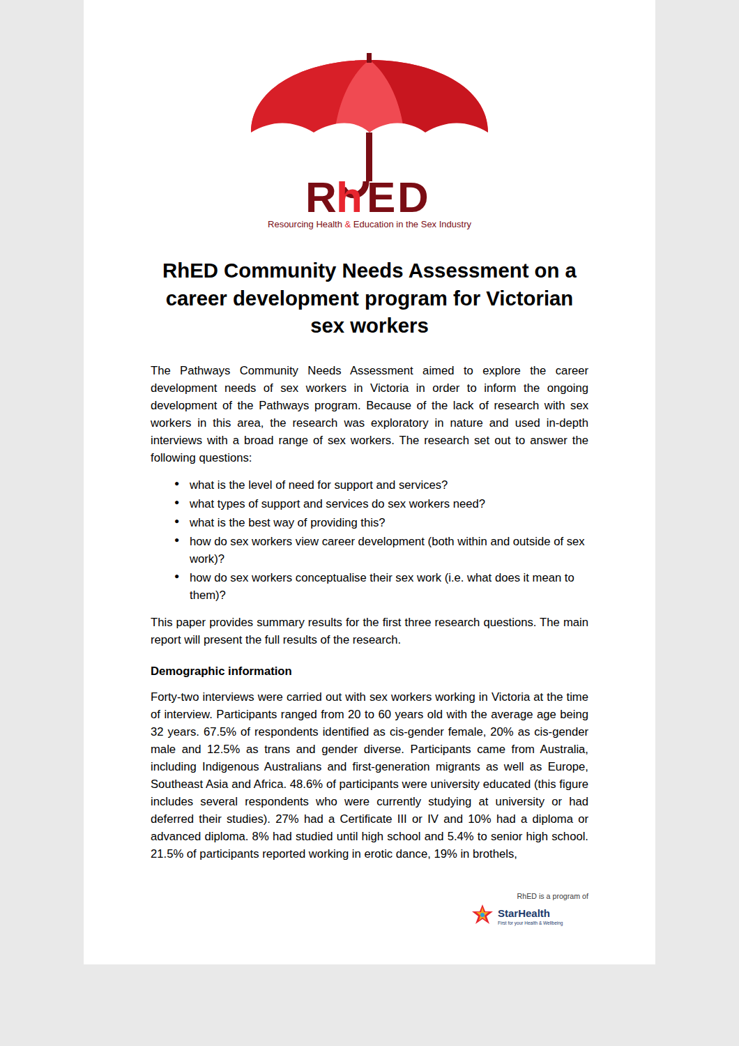R h E D Resourcing Health & Education in the Sex Industry
RhED Community Needs Assessment on a career development program for Victorian sex workers
The Pathways Community Needs Assessment aimed to explore the career development needs of sex workers in Victoria in order to inform the ongoing development of the Pathways program. Because of the lack of research with sex workers in this area, the research was exploratory in nature and used in-depth interviews with a broad range of sex workers. The research set out to answer the following questions:
what is the level of need for support and services?
what types of support and services do sex workers need?
what is the best way of providing this?
how do sex workers view career development (both within and outside of sex work)?
how do sex workers conceptualise their sex work (i.e. what does it mean to them)?
This paper provides summary results for the first three research questions. The main report will present the full results of the research.
Demographic information
Forty-two interviews were carried out with sex workers working in Victoria at the time of interview. Participants ranged from 20 to 60 years old with the average age being 32 years. 67.5% of respondents identified as cis-gender female, 20% as cis-gender male and 12.5% as trans and gender diverse. Participants came from Australia, including Indigenous Australians and first-generation migrants as well as Europe, Southeast Asia and Africa. 48.6% of participants were university educated (this figure includes several respondents who were currently studying at university or had deferred their studies). 27% had a Certificate III or IV and 10% had a diploma or advanced diploma. 8% had studied until high school and 5.4% to senior high school. 21.5% of participants reported working in erotic dance, 19% in brothels,
RhED is a program of
StarHealth First for your Health & Wellbeing